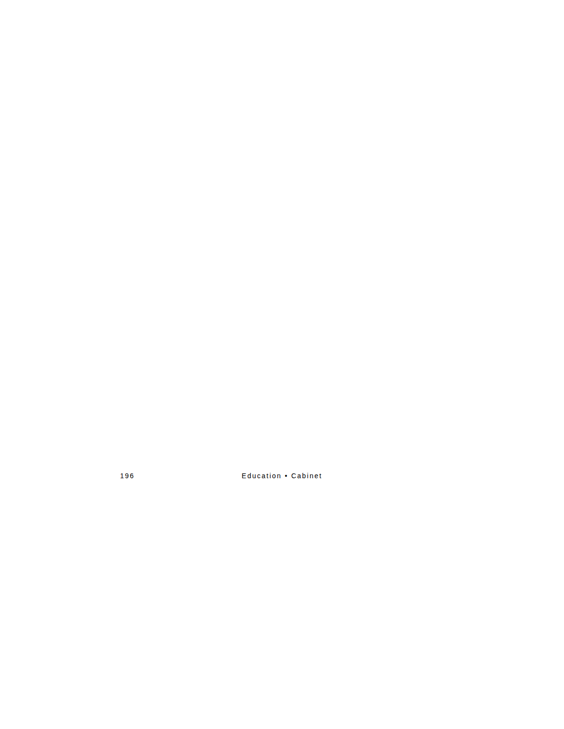196
Education • Cabinet